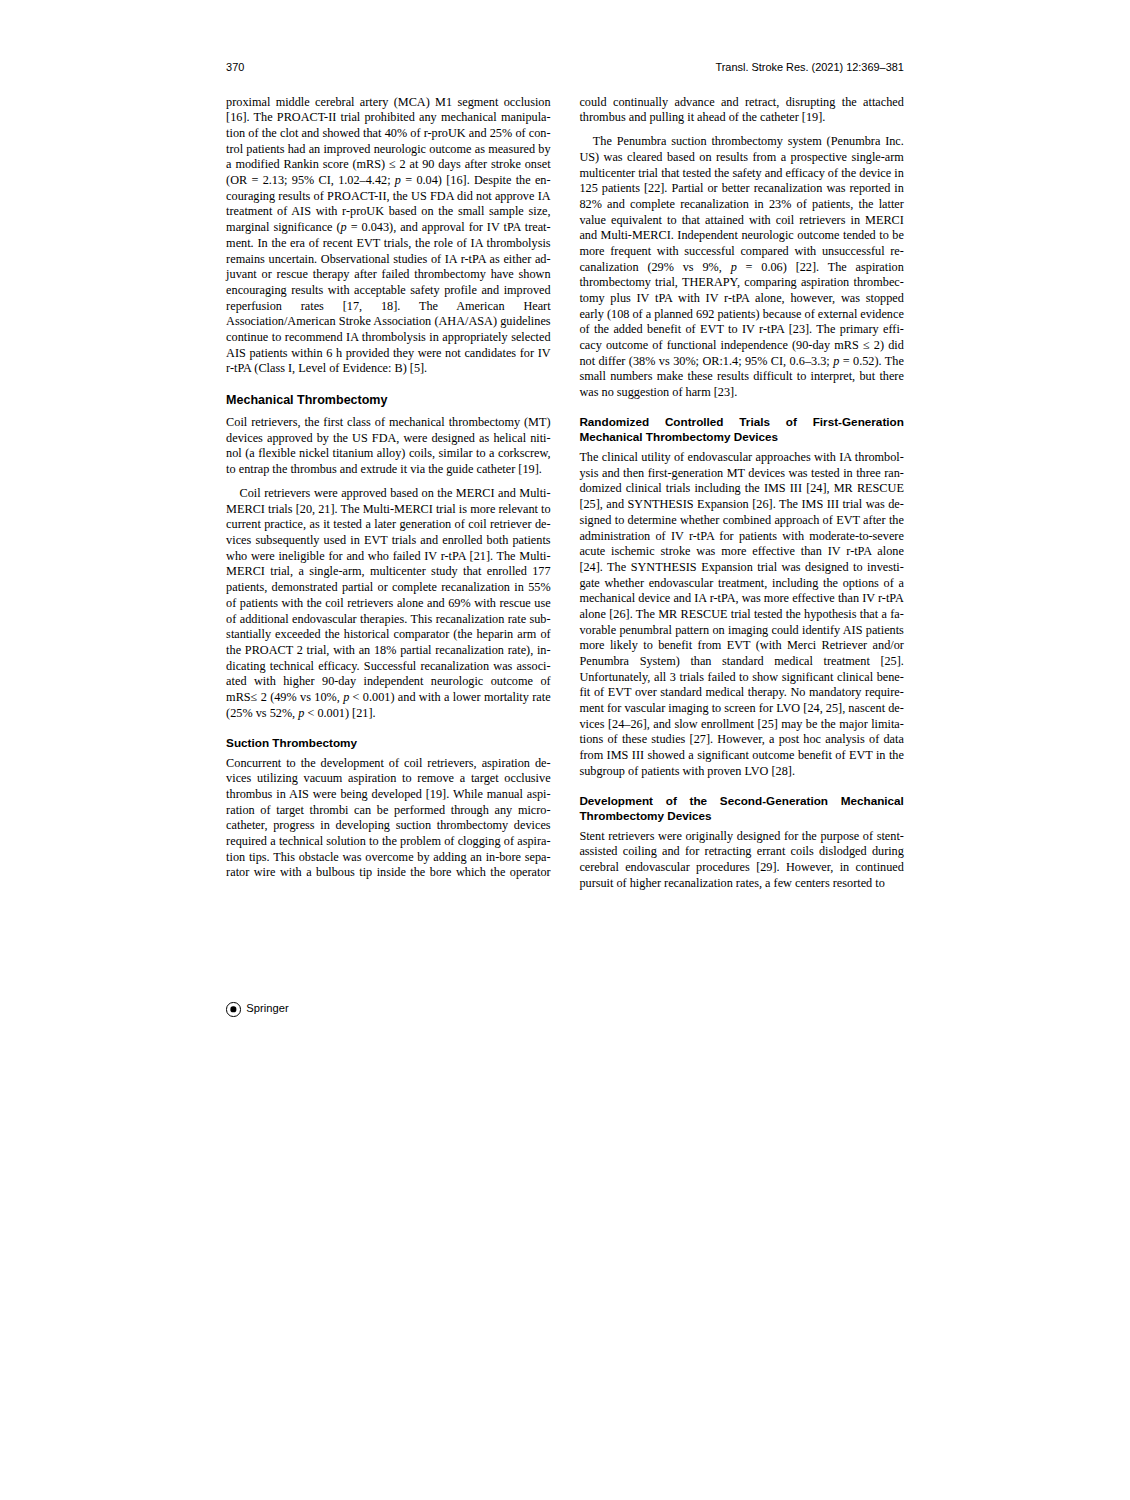370 Transl. Stroke Res. (2021) 12:369–381
proximal middle cerebral artery (MCA) M1 segment occlusion [16]. The PROACT-II trial prohibited any mechanical manipulation of the clot and showed that 40% of r-proUK and 25% of control patients had an improved neurologic outcome as measured by a modified Rankin score (mRS) ≤ 2 at 90 days after stroke onset (OR = 2.13; 95% CI, 1.02–4.42; p = 0.04) [16]. Despite the encouraging results of PROACT-II, the US FDA did not approve IA treatment of AIS with r-proUK based on the small sample size, marginal significance (p = 0.043), and approval for IV tPA treatment. In the era of recent EVT trials, the role of IA thrombolysis remains uncertain. Observational studies of IA r-tPA as either adjuvant or rescue therapy after failed thrombectomy have shown encouraging results with acceptable safety profile and improved reperfusion rates [17, 18]. The American Heart Association/American Stroke Association (AHA/ASA) guidelines continue to recommend IA thrombolysis in appropriately selected AIS patients within 6 h provided they were not candidates for IV r-tPA (Class I, Level of Evidence: B) [5].
Mechanical Thrombectomy
Coil retrievers, the first class of mechanical thrombectomy (MT) devices approved by the US FDA, were designed as helical nitinol (a flexible nickel titanium alloy) coils, similar to a corkscrew, to entrap the thrombus and extrude it via the guide catheter [19].
Coil retrievers were approved based on the MERCI and Multi-MERCI trials [20, 21]. The Multi-MERCI trial is more relevant to current practice, as it tested a later generation of coil retriever devices subsequently used in EVT trials and enrolled both patients who were ineligible for and who failed IV r-tPA [21]. The Multi-MERCI trial, a single-arm, multicenter study that enrolled 177 patients, demonstrated partial or complete recanalization in 55% of patients with the coil retrievers alone and 69% with rescue use of additional endovascular therapies. This recanalization rate substantially exceeded the historical comparator (the heparin arm of the PROACT 2 trial, with an 18% partial recanalization rate), indicating technical efficacy. Successful recanalization was associated with higher 90-day independent neurologic outcome of mRS≤ 2 (49% vs 10%, p < 0.001) and with a lower mortality rate (25% vs 52%, p < 0.001) [21].
Suction Thrombectomy
Concurrent to the development of coil retrievers, aspiration devices utilizing vacuum aspiration to remove a target occlusive thrombus in AIS were being developed [19]. While manual aspiration of target thrombi can be performed through any microcatheter, progress in developing suction thrombectomy devices required a technical solution to the problem of clogging of aspiration tips. This obstacle was overcome by adding an in-bore separator wire with a bulbous tip inside the bore which the operator could continually advance and retract, disrupting the attached thrombus and pulling it ahead of the catheter [19].
The Penumbra suction thrombectomy system (Penumbra Inc. US) was cleared based on results from a prospective single-arm multicenter trial that tested the safety and efficacy of the device in 125 patients [22]. Partial or better recanalization was reported in 82% and complete recanalization in 23% of patients, the latter value equivalent to that attained with coil retrievers in MERCI and Multi-MERCI. Independent neurologic outcome tended to be more frequent with successful compared with unsuccessful recanalization (29% vs 9%, p = 0.06) [22]. The aspiration thrombectomy trial, THERAPY, comparing aspiration thrombectomy plus IV tPA with IV r-tPA alone, however, was stopped early (108 of a planned 692 patients) because of external evidence of the added benefit of EVT to IV r-tPA [23]. The primary efficacy outcome of functional independence (90-day mRS ≤ 2) did not differ (38% vs 30%; OR:1.4; 95% CI, 0.6–3.3; p = 0.52). The small numbers make these results difficult to interpret, but there was no suggestion of harm [23].
Randomized Controlled Trials of First-Generation Mechanical Thrombectomy Devices
The clinical utility of endovascular approaches with IA thrombolysis and then first-generation MT devices was tested in three randomized clinical trials including the IMS III [24], MR RESCUE [25], and SYNTHESIS Expansion [26]. The IMS III trial was designed to determine whether combined approach of EVT after the administration of IV r-tPA for patients with moderate-to-severe acute ischemic stroke was more effective than IV r-tPA alone [24]. The SYNTHESIS Expansion trial was designed to investigate whether endovascular treatment, including the options of a mechanical device and IA r-tPA, was more effective than IV r-tPA alone [26]. The MR RESCUE trial tested the hypothesis that a favorable penumbral pattern on imaging could identify AIS patients more likely to benefit from EVT (with Merci Retriever and/or Penumbra System) than standard medical treatment [25]. Unfortunately, all 3 trials failed to show significant clinical benefit of EVT over standard medical therapy. No mandatory requirement for vascular imaging to screen for LVO [24, 25], nascent devices [24–26], and slow enrollment [25] may be the major limitations of these studies [27]. However, a post hoc analysis of data from IMS III showed a significant outcome benefit of EVT in the subgroup of patients with proven LVO [28].
Development of the Second-Generation Mechanical Thrombectomy Devices
Stent retrievers were originally designed for the purpose of stent-assisted coiling and for retracting errant coils dislodged during cerebral endovascular procedures [29]. However, in continued pursuit of higher recanalization rates, a few centers resorted to
Springer